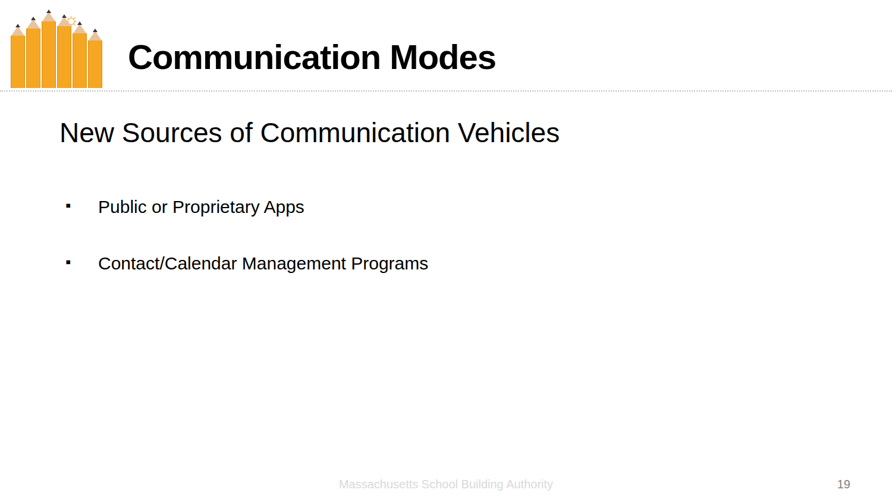☼
Communication Modes
New Sources of Communication Vehicles
Public or Proprietary Apps
Contact/Calendar Management Programs
Massachusetts School Building Authority
19